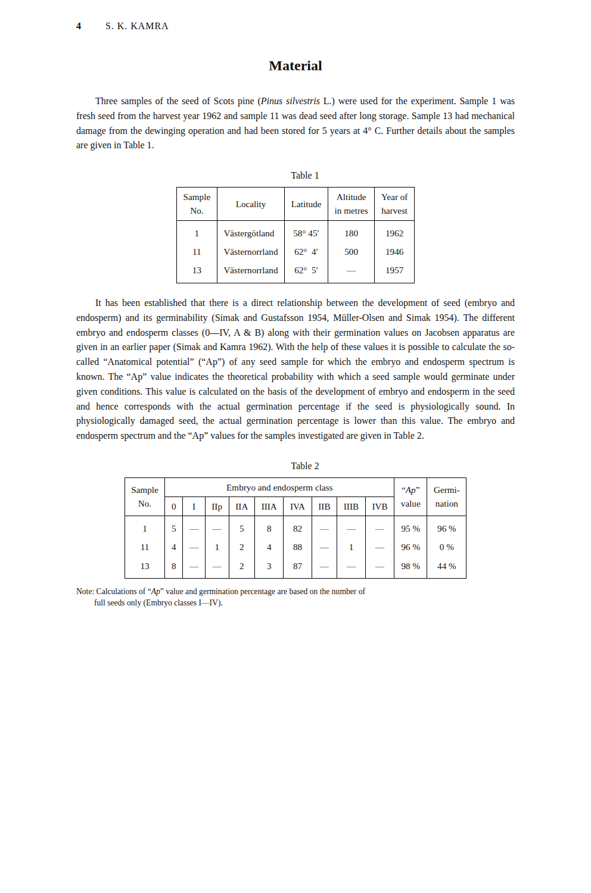4 S. K. KAMRA
Material
Three samples of the seed of Scots pine (Pinus silvestris L.) were used for the experiment. Sample 1 was fresh seed from the harvest year 1962 and sample 11 was dead seed after long storage. Sample 13 had mechanical damage from the dewinging operation and had been stored for 5 years at 4° C. Further details about the samples are given in Table 1.
Table 1
| Sample No. | Locality | Latitude | Altitude in metres | Year of harvest |
| --- | --- | --- | --- | --- |
| 1 | Västergötland | 58° 45′ | 180 | 1962 |
| 11 | Västernorrland | 62° 4′ | 500 | 1946 |
| 13 | Västernorrland | 62° 5′ | — | 1957 |
It has been established that there is a direct relationship between the development of seed (embryo and endosperm) and its germinability (Simak and Gustafsson 1954, Müller-Olsen and Simak 1954). The different embryo and endosperm classes (0—IV, A & B) along with their germination values on Jacobsen apparatus are given in an earlier paper (Simak and Kamra 1962). With the help of these values it is possible to calculate the so-called “Anatomical potential” (“Ap”) of any seed sample for which the embryo and endosperm spectrum is known. The “Ap” value indicates the theoretical probability with which a seed sample would germinate under given conditions. This value is calculated on the basis of the development of embryo and endosperm in the seed and hence corresponds with the actual germination percentage if the seed is physiologically sound. In physiologically damaged seed, the actual germination percentage is lower than this value. The embryo and endosperm spectrum and the “Ap” values for the samples investigated are given in Table 2.
Table 2
| Sample No. | Embryo and endosperm class | “ Ap ” value | Germi- nation |
| --- | --- | --- | --- |
| 0 | I | IIp | IIA | IIIA | IVA | IIB | IIIB | IVB |
| 1 | 5 | — | — | 5 | 8 | 82 | — | — | — | 95 % | 96 % |
| 11 | 4 | — | 1 | 2 | 4 | 88 | — | 1 | — | 96 % | 0 % |
| 13 | 8 | — | — | 2 | 3 | 87 | — | — | — | 98 % | 44 % |
Note: Calculations of “Ap” value and germination percentage are based on the number of full seeds only (Embryo classes I—IV).